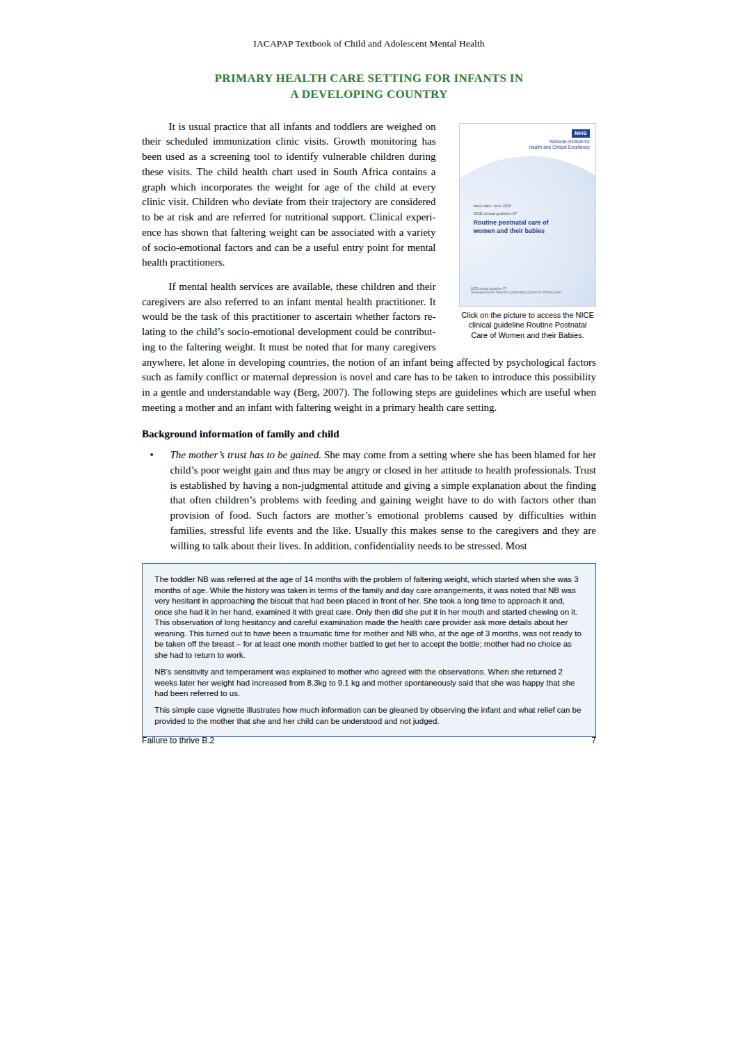IACAPAP Textbook of Child and Adolescent Mental Health
Primary health care setting for infants in
a developing country
NHS
National Institute for
Health and Clinical Excellence
Issue date: June 2006
NICE clinical guideline 37
Routine postnatal care of
women and their babies
NICE clinical guideline 37
Developed by the National Collaborating Centre for Primary Care
Click on the picture to access the NICE clinical guideline Routine Postnatal Care of Women and their Babies.
It is usual practice that all infants and toddlers are weighed on their scheduled immunization clinic visits. Growth monitoring has been used as a screening tool to identify vulnerable children during these visits. The child health chart used in South Africa contains a graph which incorporates the weight for age of the child at every clinic visit. Children who deviate from their trajectory are considered to be at risk and are referred for nutritional support. Clinical experience has shown that faltering weight can be associated with a variety of socio-emotional factors and can be a useful entry point for mental health practitioners.
If mental health services are available, these children and their caregivers are also referred to an infant mental health practitioner. It would be the task of this practitioner to ascertain whether factors relating to the child’s socio-emotional development could be contributing to the faltering weight. It must be noted that for many caregivers anywhere, let alone in developing countries, the notion of an infant being affected by psychological factors such as family conflict or maternal depression is novel and care has to be taken to introduce this possibility in a gentle and understandable way (Berg, 2007). The following steps are guidelines which are useful when meeting a mother and an infant with faltering weight in a primary health care setting.
Background information of family and child
The mother’s trust has to be gained. She may come from a setting where she has been blamed for her child’s poor weight gain and thus may be angry or closed in her attitude to health professionals. Trust is established by having a non-judgmental attitude and giving a simple explanation about the finding that often children’s problems with feeding and gaining weight have to do with factors other than provision of food. Such factors are mother’s emotional problems caused by difficulties within families, stressful life events and the like. Usually this makes sense to the caregivers and they are willing to talk about their lives. In addition, confidentiality needs to be stressed. Most
The toddler NB was referred at the age of 14 months with the problem of faltering weight, which started when she was 3 months of age. While the history was taken in terms of the family and day care arrangements, it was noted that NB was very hesitant in approaching the biscuit that had been placed in front of her. She took a long time to approach it and, once she had it in her hand, examined it with great care. Only then did she put it in her mouth and started chewing on it. This observation of long hesitancy and careful examination made the health care provider ask more details about her weaning. This turned out to have been a traumatic time for mother and NB who, at the age of 3 months, was not ready to be taken off the breast – for at least one month mother battled to get her to accept the bottle; mother had no choice as she had to return to work.
NB’s sensitivity and temperament was explained to mother who agreed with the observations. When she returned 2 weeks later her weight had increased from 8.3kg to 9.1 kg and mother spontaneously said that she was happy that she had been referred to us.
This simple case vignette illustrates how much information can be gleaned by observing the infant and what relief can be provided to the mother that she and her child can be understood and not judged.
Failure to thrive B.2
7